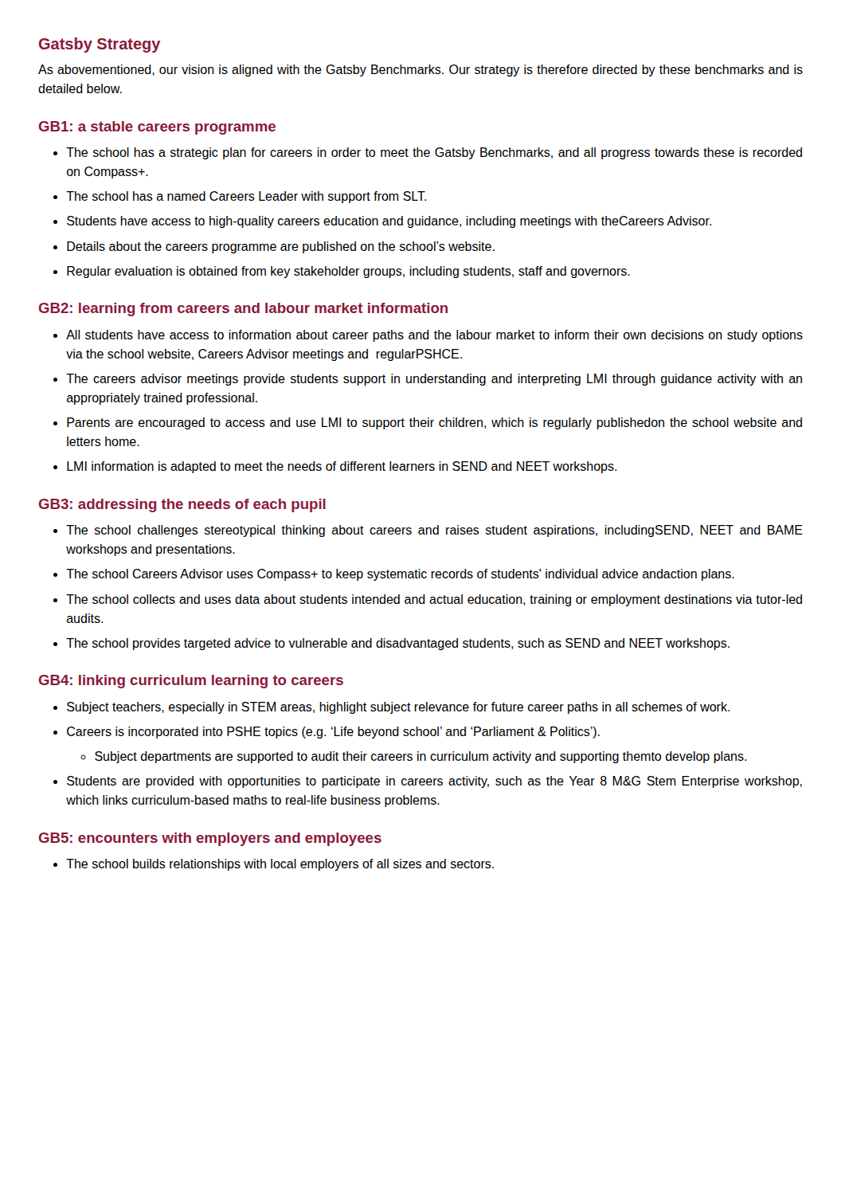Gatsby Strategy
As abovementioned, our vision is aligned with the Gatsby Benchmarks. Our strategy is therefore directed by these benchmarks and is detailed below.
GB1: a stable careers programme
The school has a strategic plan for careers in order to meet the Gatsby Benchmarks, and all progress towards these is recorded on Compass+.
The school has a named Careers Leader with support from SLT.
Students have access to high-quality careers education and guidance, including meetings with theCareers Advisor.
Details about the careers programme are published on the school’s website.
Regular evaluation is obtained from key stakeholder groups, including students, staff and governors.
GB2: learning from careers and labour market information
All students have access to information about career paths and the labour market to inform their own decisions on study options via the school website, Careers Advisor meetings and regularPSHCE.
The careers advisor meetings provide students support in understanding and interpreting LMI through guidance activity with an appropriately trained professional.
Parents are encouraged to access and use LMI to support their children, which is regularly publishedon the school website and letters home.
LMI information is adapted to meet the needs of different learners in SEND and NEET workshops.
GB3: addressing the needs of each pupil
The school challenges stereotypical thinking about careers and raises student aspirations, includingSEND, NEET and BAME workshops and presentations.
The school Careers Advisor uses Compass+ to keep systematic records of students' individual advice andaction plans.
The school collects and uses data about students intended and actual education, training or employment destinations via tutor-led audits.
The school provides targeted advice to vulnerable and disadvantaged students, such as SEND and NEET workshops.
GB4: linking curriculum learning to careers
Subject teachers, especially in STEM areas, highlight subject relevance for future career paths in all schemes of work.
Careers is incorporated into PSHE topics (e.g. ‘Life beyond school’ and ‘Parliament & Politics’).
Subject departments are supported to audit their careers in curriculum activity and supporting themto develop plans.
Students are provided with opportunities to participate in careers activity, such as the Year 8 M&G Stem Enterprise workshop, which links curriculum-based maths to real-life business problems.
GB5: encounters with employers and employees
The school builds relationships with local employers of all sizes and sectors.